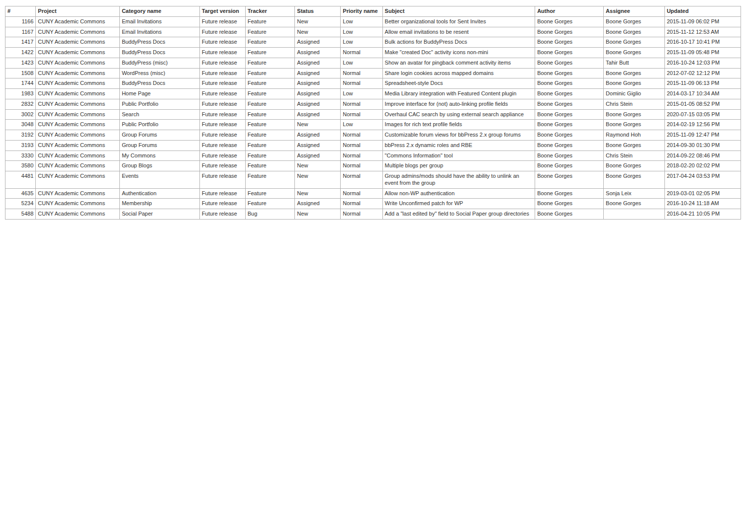| # | Project | Category name | Target version | Tracker | Status | Priority name | Subject | Author | Assignee | Updated |
| --- | --- | --- | --- | --- | --- | --- | --- | --- | --- | --- |
| 1166 | CUNY Academic Commons | Email Invitations | Future release | Feature | New | Low | Better organizational tools for Sent Invites | Boone Gorges | Boone Gorges | 2015-11-09 06:02 PM |
| 1167 | CUNY Academic Commons | Email Invitations | Future release | Feature | New | Low | Allow email invitations to be resent | Boone Gorges | Boone Gorges | 2015-11-12 12:53 AM |
| 1417 | CUNY Academic Commons | BuddyPress Docs | Future release | Feature | Assigned | Low | Bulk actions for BuddyPress Docs | Boone Gorges | Boone Gorges | 2016-10-17 10:41 PM |
| 1422 | CUNY Academic Commons | BuddyPress Docs | Future release | Feature | Assigned | Normal | Make "created Doc" activity icons non-mini | Boone Gorges | Boone Gorges | 2015-11-09 05:48 PM |
| 1423 | CUNY Academic Commons | BuddyPress (misc) | Future release | Feature | Assigned | Low | Show an avatar for pingback comment activity items | Boone Gorges | Tahir Butt | 2016-10-24 12:03 PM |
| 1508 | CUNY Academic Commons | WordPress (misc) | Future release | Feature | Assigned | Normal | Share login cookies across mapped domains | Boone Gorges | Boone Gorges | 2012-07-02 12:12 PM |
| 1744 | CUNY Academic Commons | BuddyPress Docs | Future release | Feature | Assigned | Normal | Spreadsheet-style Docs | Boone Gorges | Boone Gorges | 2015-11-09 06:13 PM |
| 1983 | CUNY Academic Commons | Home Page | Future release | Feature | Assigned | Low | Media Library integration with Featured Content plugin | Boone Gorges | Dominic Giglio | 2014-03-17 10:34 AM |
| 2832 | CUNY Academic Commons | Public Portfolio | Future release | Feature | Assigned | Normal | Improve interface for (not) auto-linking profile fields | Boone Gorges | Chris Stein | 2015-01-05 08:52 PM |
| 3002 | CUNY Academic Commons | Search | Future release | Feature | Assigned | Normal | Overhaul CAC search by using external search appliance | Boone Gorges | Boone Gorges | 2020-07-15 03:05 PM |
| 3048 | CUNY Academic Commons | Public Portfolio | Future release | Feature | New | Low | Images for rich text profile fields | Boone Gorges | Boone Gorges | 2014-02-19 12:56 PM |
| 3192 | CUNY Academic Commons | Group Forums | Future release | Feature | Assigned | Normal | Customizable forum views for bbPress 2.x group forums | Boone Gorges | Raymond Hoh | 2015-11-09 12:47 PM |
| 3193 | CUNY Academic Commons | Group Forums | Future release | Feature | Assigned | Normal | bbPress 2.x dynamic roles and RBE | Boone Gorges | Boone Gorges | 2014-09-30 01:30 PM |
| 3330 | CUNY Academic Commons | My Commons | Future release | Feature | Assigned | Normal | "Commons Information" tool | Boone Gorges | Chris Stein | 2014-09-22 08:46 PM |
| 3580 | CUNY Academic Commons | Group Blogs | Future release | Feature | New | Normal | Multiple blogs per group | Boone Gorges | Boone Gorges | 2018-02-20 02:02 PM |
| 4481 | CUNY Academic Commons | Events | Future release | Feature | New | Normal | Group admins/mods should have the ability to unlink an event from the group | Boone Gorges | Boone Gorges | 2017-04-24 03:53 PM |
| 4635 | CUNY Academic Commons | Authentication | Future release | Feature | New | Normal | Allow non-WP authentication | Boone Gorges | Sonja Leix | 2019-03-01 02:05 PM |
| 5234 | CUNY Academic Commons | Membership | Future release | Feature | Assigned | Normal | Write Unconfirmed patch for WP | Boone Gorges | Boone Gorges | 2016-10-24 11:18 AM |
| 5488 | CUNY Academic Commons | Social Paper | Future release | Bug | New | Normal | Add a "last edited by" field to Social Paper group directories | Boone Gorges | | 2016-04-21 10:05 PM |